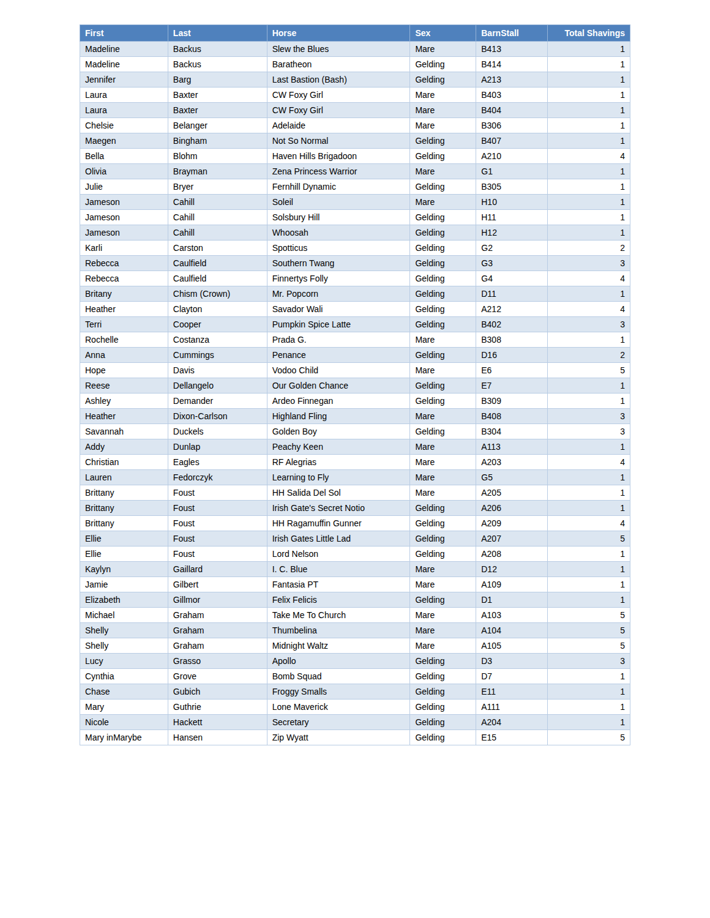| First | Last | Horse | Sex | BarnStall | Total Shavings |
| --- | --- | --- | --- | --- | --- |
| Madeline | Backus | Slew the Blues | Mare | B413 | 1 |
| Madeline | Backus | Baratheon | Gelding | B414 | 1 |
| Jennifer | Barg | Last Bastion (Bash) | Gelding | A213 | 1 |
| Laura | Baxter | CW Foxy Girl | Mare | B403 | 1 |
| Laura | Baxter | CW Foxy Girl | Mare | B404 | 1 |
| Chelsie | Belanger | Adelaide | Mare | B306 | 1 |
| Maegen | Bingham | Not So Normal | Gelding | B407 | 1 |
| Bella | Blohm | Haven Hills Brigadoon | Gelding | A210 | 4 |
| Olivia | Brayman | Zena Princess Warrior | Mare | G1 | 1 |
| Julie | Bryer | Fernhill Dynamic | Gelding | B305 | 1 |
| Jameson | Cahill | Soleil | Mare | H10 | 1 |
| Jameson | Cahill | Solsbury Hill | Gelding | H11 | 1 |
| Jameson | Cahill | Whoosah | Gelding | H12 | 1 |
| Karli | Carston | Spotticus | Gelding | G2 | 2 |
| Rebecca | Caulfield | Southern Twang | Gelding | G3 | 3 |
| Rebecca | Caulfield | Finnertys Folly | Gelding | G4 | 4 |
| Britany | Chism (Crown) | Mr. Popcorn | Gelding | D11 | 1 |
| Heather | Clayton | Savador Wali | Gelding | A212 | 4 |
| Terri | Cooper | Pumpkin Spice Latte | Gelding | B402 | 3 |
| Rochelle | Costanza | Prada G. | Mare | B308 | 1 |
| Anna | Cummings | Penance | Gelding | D16 | 2 |
| Hope | Davis | Vodoo Child | Mare | E6 | 5 |
| Reese | Dellangelo | Our Golden Chance | Gelding | E7 | 1 |
| Ashley | Demander | Ardeo Finnegan | Gelding | B309 | 1 |
| Heather | Dixon-Carlson | Highland Fling | Mare | B408 | 3 |
| Savannah | Duckels | Golden Boy | Gelding | B304 | 3 |
| Addy | Dunlap | Peachy Keen | Mare | A113 | 1 |
| Christian | Eagles | RF Alegrias | Mare | A203 | 4 |
| Lauren | Fedorczyk | Learning to Fly | Mare | G5 | 1 |
| Brittany | Foust | HH Salida Del Sol | Mare | A205 | 1 |
| Brittany | Foust | Irish Gate's Secret Notio | Gelding | A206 | 1 |
| Brittany | Foust | HH Ragamuffin Gunner | Gelding | A209 | 4 |
| Ellie | Foust | Irish Gates Little Lad | Gelding | A207 | 5 |
| Ellie | Foust | Lord Nelson | Gelding | A208 | 1 |
| Kaylyn | Gaillard | I. C. Blue | Mare | D12 | 1 |
| Jamie | Gilbert | Fantasia PT | Mare | A109 | 1 |
| Elizabeth | Gillmor | Felix Felicis | Gelding | D1 | 1 |
| Michael | Graham | Take Me To Church | Mare | A103 | 5 |
| Shelly | Graham | Thumbelina | Mare | A104 | 5 |
| Shelly | Graham | Midnight Waltz | Mare | A105 | 5 |
| Lucy | Grasso | Apollo | Gelding | D3 | 3 |
| Cynthia | Grove | Bomb Squad | Gelding | D7 | 1 |
| Chase | Gubich | Froggy Smalls | Gelding | E11 | 1 |
| Mary | Guthrie | Lone Maverick | Gelding | A111 | 1 |
| Nicole | Hackett | Secretary | Gelding | A204 | 1 |
| Mary inMarybe | Hansen | Zip Wyatt | Gelding | E15 | 5 |